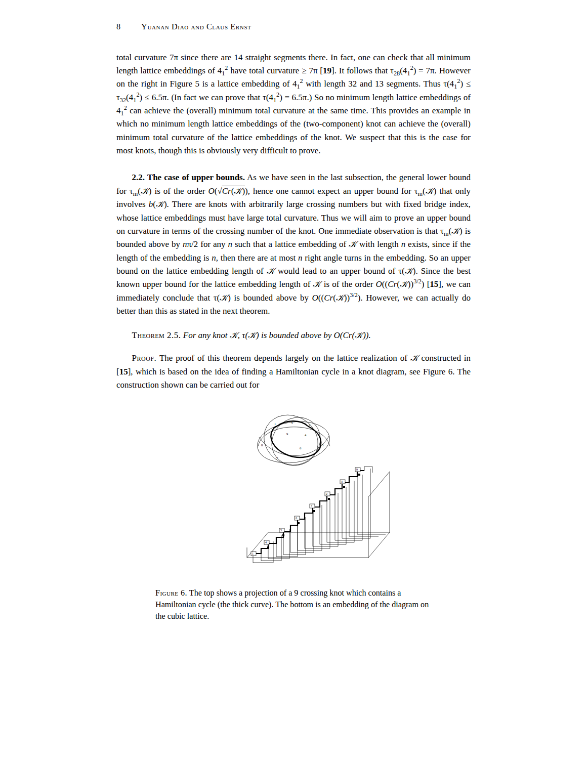8 Yuanan Diao and Claus Ernst
total curvature 7π since there are 14 straight segments there. In fact, one can check that all minimum length lattice embeddings of 412 have total curvature ≥ 7π [19]. It follows that τ28(412) = 7π. However on the right in Figure 5 is a lattice embedding of 412 with length 32 and 13 segments. Thus τ(412) ≤ τ32(412) ≤ 6.5π. (In fact we can prove that τ(412) = 6.5π.) So no minimum length lattice embeddings of 412 can achieve the (overall) minimum total curvature at the same time. This provides an example in which no minimum length lattice embeddings of the (two-component) knot can achieve the (overall) minimum total curvature of the lattice embeddings of the knot. We suspect that this is the case for most knots, though this is obviously very difficult to prove.
2.2. The case of upper bounds. As we have seen in the last subsection, the general lower bound for τm(𝒦) is of the order O(√Cr(𝒦)), hence one cannot expect an upper bound for τm(𝒦) that only involves b(𝒦). There are knots with arbitrarily large crossing numbers but with fixed bridge index, whose lattice embeddings must have large total curvature. Thus we will aim to prove an upper bound on curvature in terms of the crossing number of the knot. One immediate observation is that τm(𝒦) is bounded above by nπ/2 for any n such that a lattice embedding of 𝒦 with length n exists, since if the length of the embedding is n, then there are at most n right angle turns in the embedding. So an upper bound on the lattice embedding length of 𝒦 would lead to an upper bound of τ(𝒦). Since the best known upper bound for the lattice embedding length of 𝒦 is of the order O((Cr(𝒦))3/2) [15], we can immediately conclude that τ(𝒦) is bounded above by O((Cr(𝒦))3/2). However, we can actually do better than this as stated in the next theorem.
Theorem 2.5. For any knot 𝒦, τ(𝒦) is bounded above by O(Cr(𝒦)).
Proof. The proof of this theorem depends largely on the lattice realization of 𝒦 constructed in [15], which is based on the idea of finding a Hamiltonian cycle in a knot diagram, see Figure 6. The construction shown can be carried out for
1 3 2 9 4 5 8 6 7 1 4 5 6 7 2 3 9
Figure 6. The top shows a projection of a 9 crossing knot which contains a Hamiltonian cycle (the thick curve). The bottom is an embedding of the diagram on the cubic lattice.